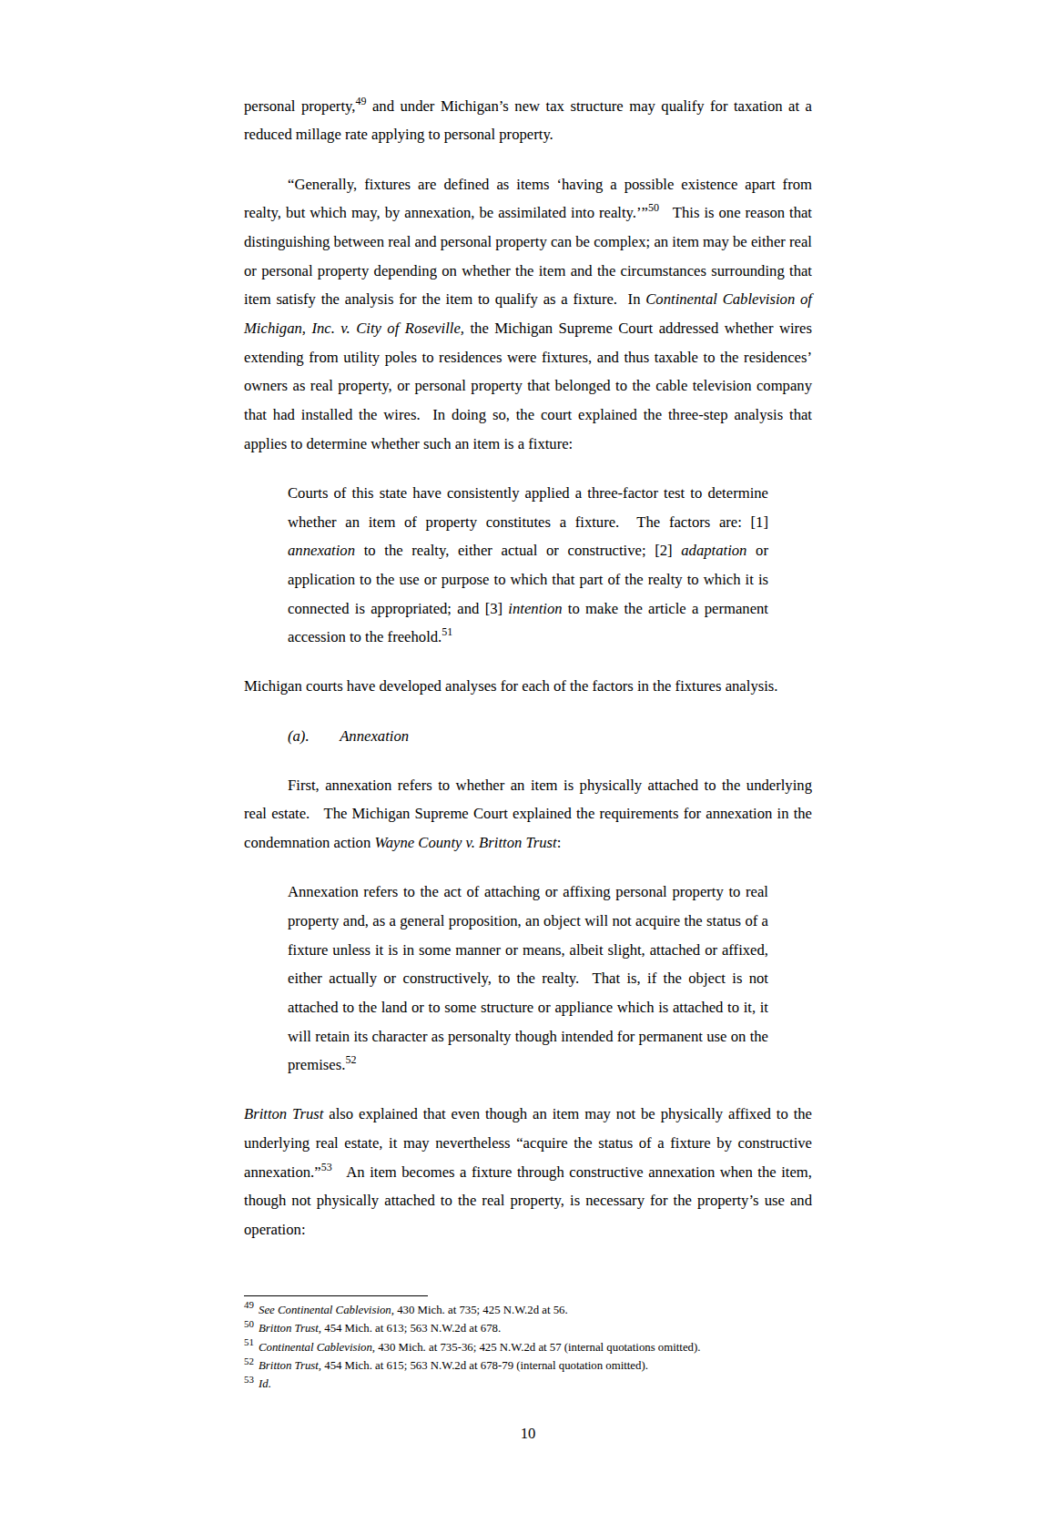personal property,49 and under Michigan’s new tax structure may qualify for taxation at a reduced millage rate applying to personal property.
“Generally, fixtures are defined as items ‘having a possible existence apart from realty, but which may, by annexation, be assimilated into realty.’”50 This is one reason that distinguishing between real and personal property can be complex; an item may be either real or personal property depending on whether the item and the circumstances surrounding that item satisfy the analysis for the item to qualify as a fixture. In Continental Cablevision of Michigan, Inc. v. City of Roseville, the Michigan Supreme Court addressed whether wires extending from utility poles to residences were fixtures, and thus taxable to the residences’ owners as real property, or personal property that belonged to the cable television company that had installed the wires. In doing so, the court explained the three-step analysis that applies to determine whether such an item is a fixture:
Courts of this state have consistently applied a three-factor test to determine whether an item of property constitutes a fixture. The factors are: [1] annexation to the realty, either actual or constructive; [2] adaptation or application to the use or purpose to which that part of the realty to which it is connected is appropriated; and [3] intention to make the article a permanent accession to the freehold.51
Michigan courts have developed analyses for each of the factors in the fixtures analysis.
(a). Annexation
First, annexation refers to whether an item is physically attached to the underlying real estate. The Michigan Supreme Court explained the requirements for annexation in the condemnation action Wayne County v. Britton Trust:
Annexation refers to the act of attaching or affixing personal property to real property and, as a general proposition, an object will not acquire the status of a fixture unless it is in some manner or means, albeit slight, attached or affixed, either actually or constructively, to the realty. That is, if the object is not attached to the land or to some structure or appliance which is attached to it, it will retain its character as personalty though intended for permanent use on the premises.52
Britton Trust also explained that even though an item may not be physically affixed to the underlying real estate, it may nevertheless “acquire the status of a fixture by constructive annexation.”53 An item becomes a fixture through constructive annexation when the item, though not physically attached to the real property, is necessary for the property’s use and operation:
49 See Continental Cablevision, 430 Mich. at 735; 425 N.W.2d at 56.
50 Britton Trust, 454 Mich. at 613; 563 N.W.2d at 678.
51 Continental Cablevision, 430 Mich. at 735-36; 425 N.W.2d at 57 (internal quotations omitted).
52 Britton Trust, 454 Mich. at 615; 563 N.W.2d at 678-79 (internal quotation omitted).
53 Id.
10